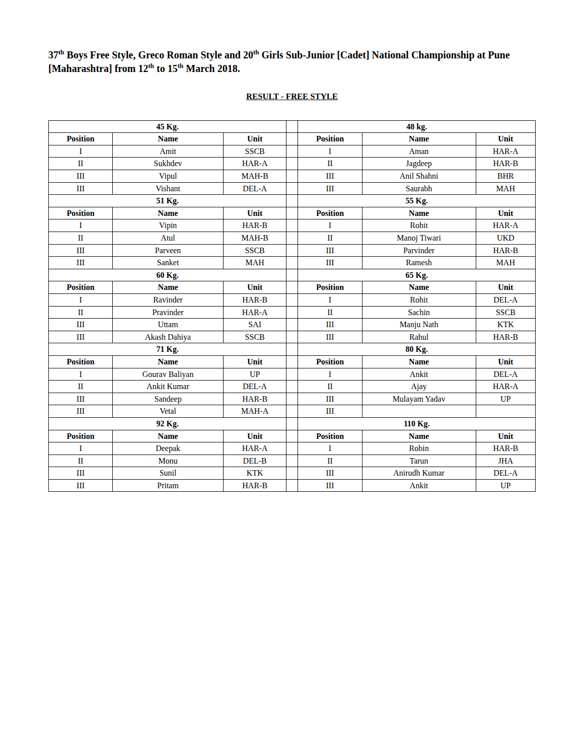37th Boys Free Style, Greco Roman Style and 20th Girls Sub-Junior [Cadet] National Championship at Pune [Maharashtra] from 12th to 15th March 2018.
RESULT - FREE STYLE
| 45 Kg. | | 48 kg. |
| --- | --- | --- |
| Position | Name | Unit | | Position | Name | Unit |
| I | Amit | SSCB | | I | Aman | HAR-A |
| II | Sukhdev | HAR-A | | II | Jagdeep | HAR-B |
| III | Vipul | MAH-B | | III | Anil Shahni | BHR |
| III | Vishant | DEL-A | | III | Saurabh | MAH |
| 51 Kg. | | 55 Kg. |
| Position | Name | Unit | | Position | Name | Unit |
| I | Vipin | HAR-B | | I | Rohit | HAR-A |
| II | Atul | MAH-B | | II | Manoj Tiwari | UKD |
| III | Parveen | SSCB | | III | Parvinder | HAR-B |
| III | Sanket | MAH | | III | Ramesh | MAH |
| 60 Kg. | | 65 Kg. |
| Position | Name | Unit | | Position | Name | Unit |
| I | Ravinder | HAR-B | | I | Rohit | DEL-A |
| II | Pravinder | HAR-A | | II | Sachin | SSCB |
| III | Uttam | SAI | | III | Manju Nath | KTK |
| III | Akash Dahiya | SSCB | | III | Rahul | HAR-B |
| 71 Kg. | | 80 Kg. |
| Position | Name | Unit | | Position | Name | Unit |
| I | Gourav Baliyan | UP | | I | Ankit | DEL-A |
| II | Ankit Kumar | DEL-A | | II | Ajay | HAR-A |
| III | Sandeep | HAR-B | | III | Mulayam Yadav | UP |
| III | Vetal | MAH-A | | III | | |
| 92 Kg. | | 110 Kg. |
| Position | Name | Unit | | Position | Name | Unit |
| I | Deepak | HAR-A | | I | Robin | HAR-B |
| II | Monu | DEL-B | | II | Tarun | JHA |
| III | Sunil | KTK | | III | Anirudh Kumar | DEL-A |
| III | Pritam | HAR-B | | III | Ankit | UP |